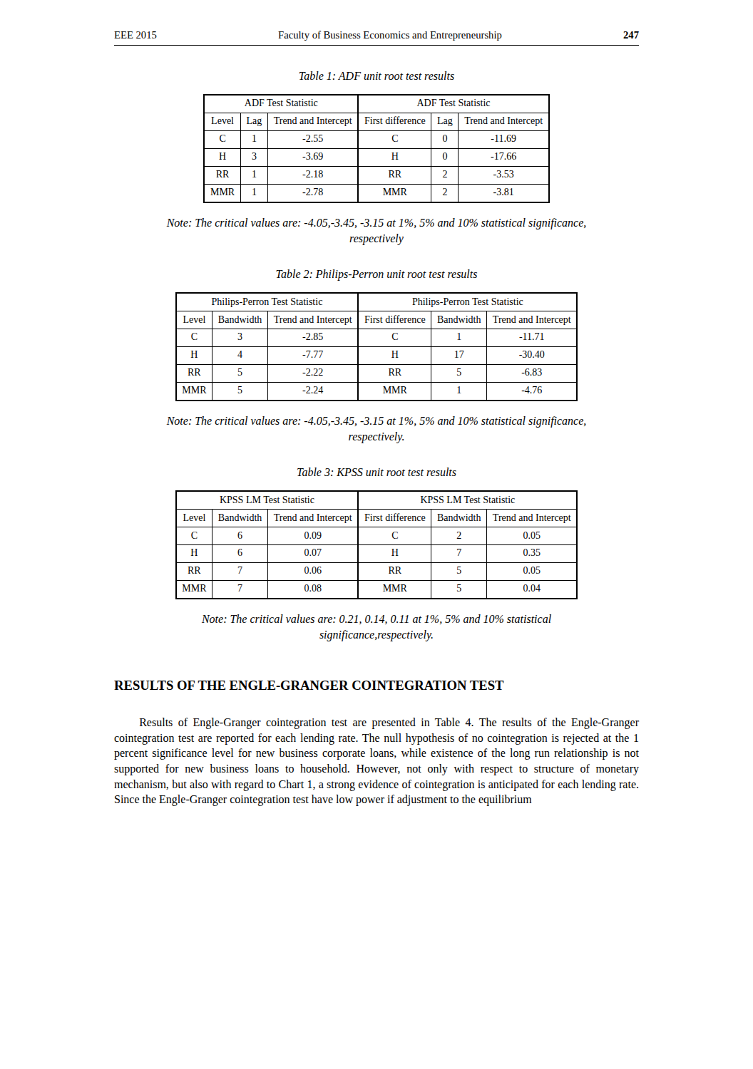EEE 2015 Faculty of Business Economics and Entrepreneurship 247
Table 1: ADF unit root test results
| ADF Test Statistic | ADF Test Statistic |
| --- | --- |
| Level | Lag | Trend and Intercept | First difference | Lag | Trend and Intercept |
| C | 1 | -2.55 | C | 0 | -11.69 |
| H | 3 | -3.69 | H | 0 | -17.66 |
| RR | 1 | -2.18 | RR | 2 | -3.53 |
| MMR | 1 | -2.78 | MMR | 2 | -3.81 |
Note: The critical values are: -4.05,-3.45, -3.15 at 1%, 5% and 10% statistical significance, respectively
Table 2: Philips-Perron unit root test results
| Philips-Perron Test Statistic | Philips-Perron Test Statistic |
| --- | --- |
| Level | Bandwidth | Trend and Intercept | First difference | Bandwidth | Trend and Intercept |
| C | 3 | -2.85 | C | 1 | -11.71 |
| H | 4 | -7.77 | H | 17 | -30.40 |
| RR | 5 | -2.22 | RR | 5 | -6.83 |
| MMR | 5 | -2.24 | MMR | 1 | -4.76 |
Note: The critical values are: -4.05,-3.45, -3.15 at 1%, 5% and 10% statistical significance, respectively.
Table 3: KPSS unit root test results
| KPSS LM Test Statistic | KPSS LM Test Statistic |
| --- | --- |
| Level | Bandwidth | Trend and Intercept | First difference | Bandwidth | Trend and Intercept |
| C | 6 | 0.09 | C | 2 | 0.05 |
| H | 6 | 0.07 | H | 7 | 0.35 |
| RR | 7 | 0.06 | RR | 5 | 0.05 |
| MMR | 7 | 0.08 | MMR | 5 | 0.04 |
Note: The critical values are: 0.21, 0.14, 0.11 at 1%, 5% and 10% statistical significance,respectively.
Results of the Engle-Granger Cointegration Test
Results of Engle-Granger cointegration test are presented in Table 4. The results of the Engle-Granger cointegration test are reported for each lending rate. The null hypothesis of no cointegration is rejected at the 1 percent significance level for new business corporate loans, while existence of the long run relationship is not supported for new business loans to household. However, not only with respect to structure of monetary mechanism, but also with regard to Chart 1, a strong evidence of cointegration is anticipated for each lending rate. Since the Engle-Granger cointegration test have low power if adjustment to the equilibrium